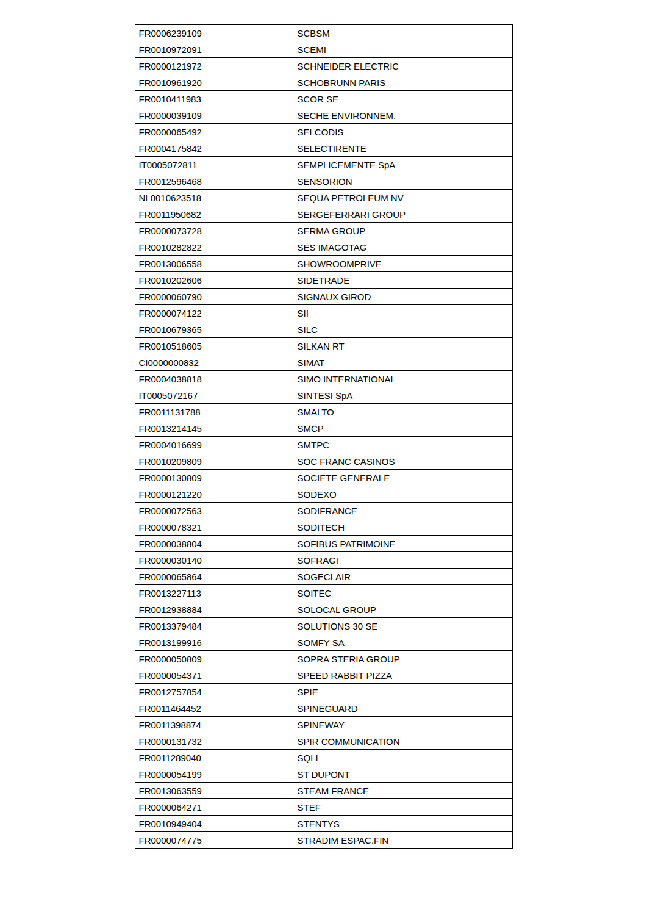| FR0006239109 | SCBSM |
| FR0010972091 | SCEMI |
| FR0000121972 | SCHNEIDER ELECTRIC |
| FR0010961920 | SCHOBRUNN PARIS |
| FR0010411983 | SCOR SE |
| FR0000039109 | SECHE ENVIRONNEM. |
| FR0000065492 | SELCODIS |
| FR0004175842 | SELECTIRENTE |
| IT0005072811 | SEMPLICEMENTE SpA |
| FR0012596468 | SENSORION |
| NL0010623518 | SEQUA PETROLEUM NV |
| FR0011950682 | SERGEFERRARI GROUP |
| FR0000073728 | SERMA GROUP |
| FR0010282822 | SES IMAGOTAG |
| FR0013006558 | SHOWROOMPRIVE |
| FR0010202606 | SIDETRADE |
| FR0000060790 | SIGNAUX GIROD |
| FR0000074122 | SII |
| FR0010679365 | SILC |
| FR0010518605 | SILKAN RT |
| CI0000000832 | SIMAT |
| FR0004038818 | SIMO INTERNATIONAL |
| IT0005072167 | SINTESI SpA |
| FR0011131788 | SMALTO |
| FR0013214145 | SMCP |
| FR0004016699 | SMTPC |
| FR0010209809 | SOC FRANC CASINOS |
| FR0000130809 | SOCIETE GENERALE |
| FR0000121220 | SODEXO |
| FR0000072563 | SODIFRANCE |
| FR0000078321 | SODITECH |
| FR0000038804 | SOFIBUS PATRIMOINE |
| FR0000030140 | SOFRAGI |
| FR0000065864 | SOGECLAIR |
| FR0013227113 | SOITEC |
| FR0012938884 | SOLOCAL GROUP |
| FR0013379484 | SOLUTIONS 30 SE |
| FR0013199916 | SOMFY SA |
| FR0000050809 | SOPRA STERIA GROUP |
| FR0000054371 | SPEED RABBIT PIZZA |
| FR0012757854 | SPIE |
| FR0011464452 | SPINEGUARD |
| FR0011398874 | SPINEWAY |
| FR0000131732 | SPIR COMMUNICATION |
| FR0011289040 | SQLI |
| FR0000054199 | ST DUPONT |
| FR0013063559 | STEAM FRANCE |
| FR0000064271 | STEF |
| FR0010949404 | STENTYS |
| FR0000074775 | STRADIM ESPAC.FIN |